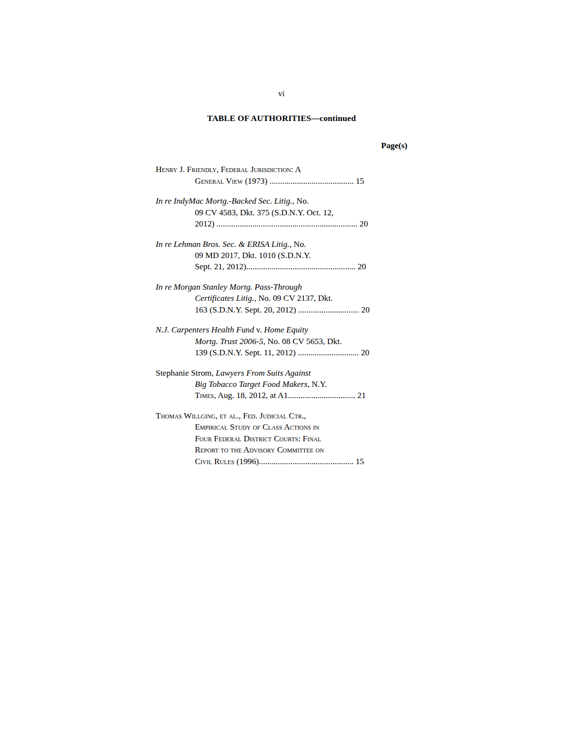vi
TABLE OF AUTHORITIES—continued
Page(s)
Henry J. Friendly, Federal Jurisdiction: A General View (1973) ........................................ 15
In re IndyMac Mortg.-Backed Sec. Litig., No. 09 CV 4583, Dkt. 375 (S.D.N.Y. Oct. 12, 2012) ................................................................... 20
In re Lehman Bros. Sec. & ERISA Litig., No. 09 MD 2017, Dkt. 1010 (S.D.N.Y. Sept. 21, 2012).................................................... 20
In re Morgan Stanley Mortg. Pass-Through Certificates Litig., No. 09 CV 2137, Dkt. 163 (S.D.N.Y. Sept. 20, 2012) ............................. 20
N.J. Carpenters Health Fund v. Home Equity Mortg. Trust 2006-5, No. 08 CV 5653, Dkt. 139 (S.D.N.Y. Sept. 11, 2012) ............................. 20
Stephanie Strom, Lawyers From Suits Against Big Tobacco Target Food Makers, N.Y. Times, Aug. 18, 2012, at A1................................ 21
Thomas Willging, et al., Fed. Judicial Ctr., Empirical Study of Class Actions in Four Federal District Courts: Final Report to the Advisory Committee on Civil Rules (1996)............................................. 15